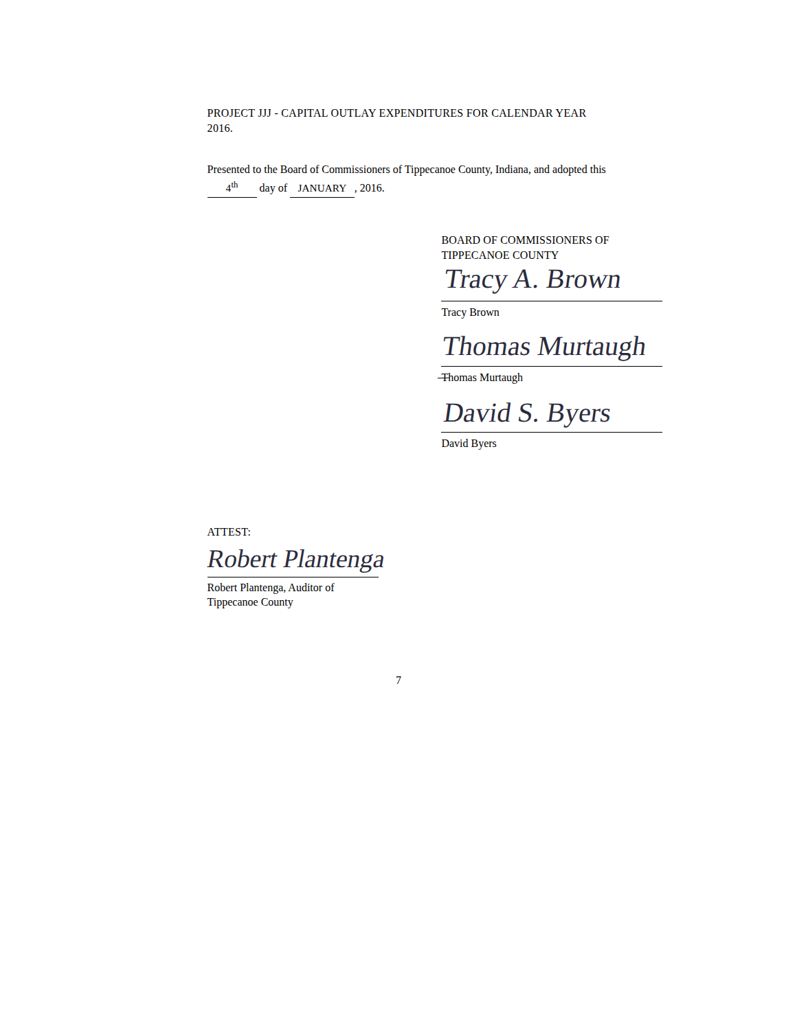PROJECT JJJ - CAPITAL OUTLAY EXPENDITURES FOR CALENDAR YEAR 2016.
Presented to the Board of Commissioners of Tippecanoe County, Indiana, and adopted this
4th day of JANUARY, 2016.
BOARD OF COMMISSIONERS OF
TIPPECANOE COUNTY
Tracy A. Brown
Tracy Brown
Thomas Murtaugh
Thomas Murtaugh
David S. Byers
David Byers
ATTEST:
Robert Plantenga
Robert Plantenga, Auditor of
Tippecanoe County
7